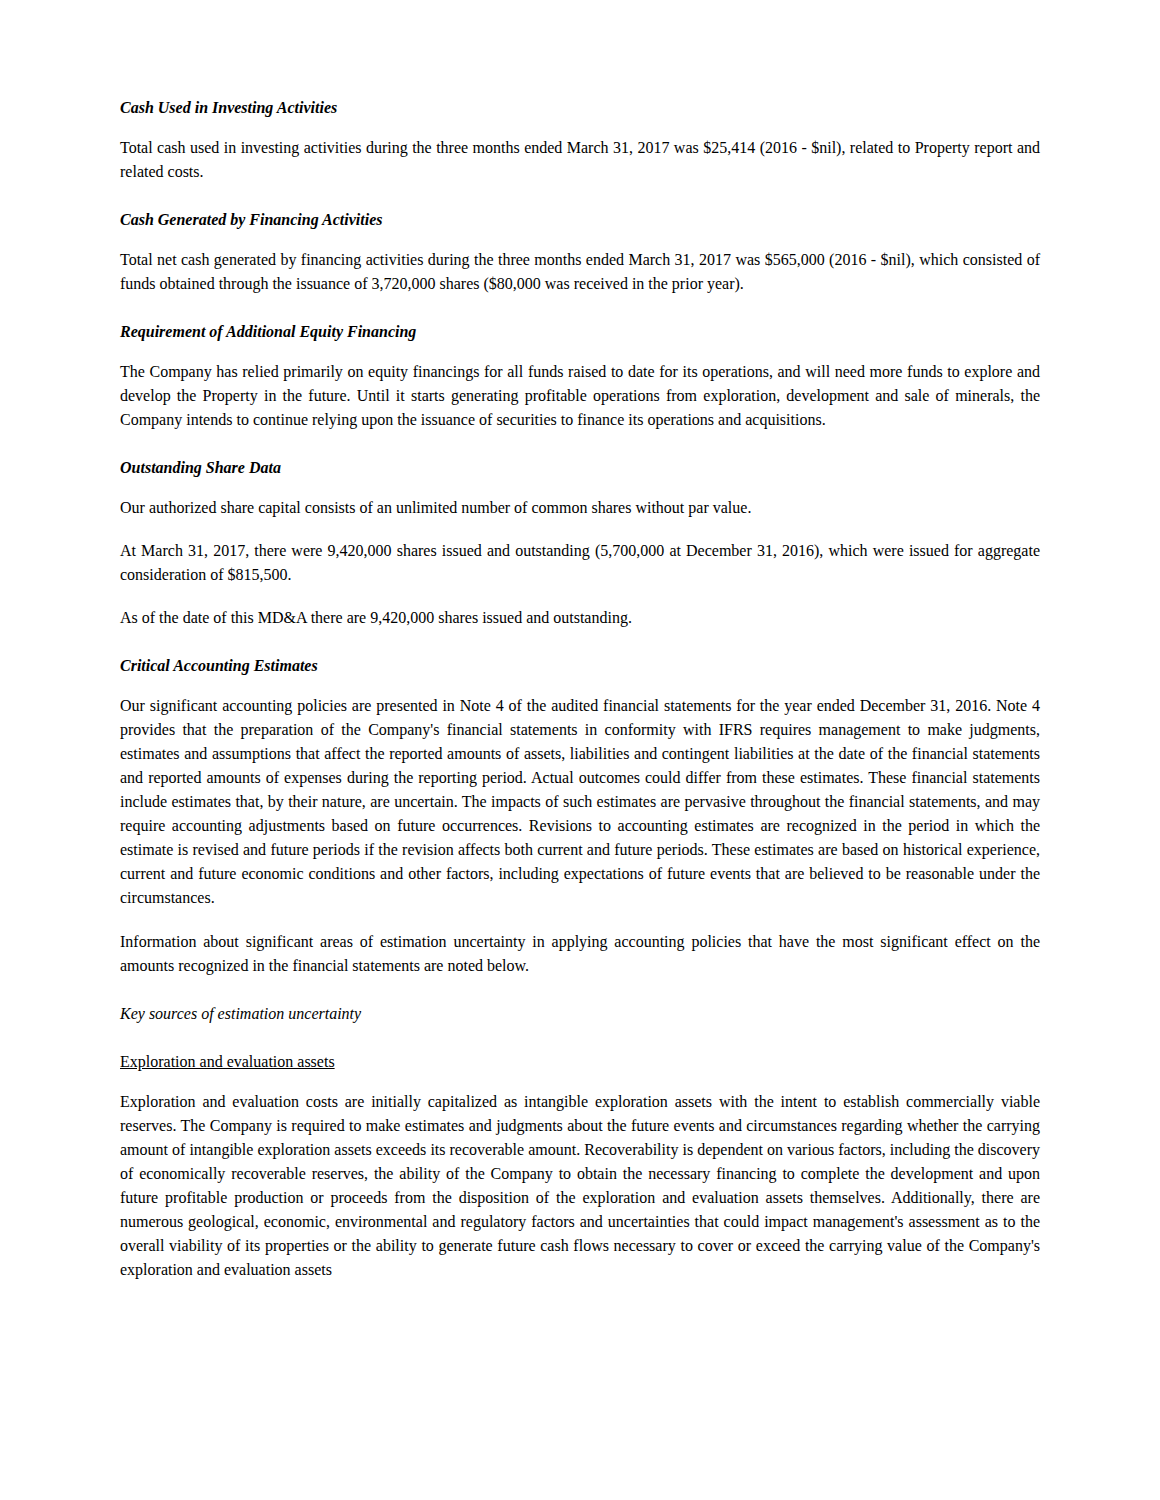Cash Used in Investing Activities
Total cash used in investing activities during the three months ended March 31, 2017 was $25,414 (2016 - $nil), related to Property report and related costs.
Cash Generated by Financing Activities
Total net cash generated by financing activities during the three months ended March 31, 2017 was $565,000 (2016 - $nil), which consisted of funds obtained through the issuance of 3,720,000 shares ($80,000 was received in the prior year).
Requirement of Additional Equity Financing
The Company has relied primarily on equity financings for all funds raised to date for its operations, and will need more funds to explore and develop the Property in the future. Until it starts generating profitable operations from exploration, development and sale of minerals, the Company intends to continue relying upon the issuance of securities to finance its operations and acquisitions.
Outstanding Share Data
Our authorized share capital consists of an unlimited number of common shares without par value.
At March 31, 2017, there were 9,420,000 shares issued and outstanding (5,700,000 at December 31, 2016), which were issued for aggregate consideration of $815,500.
As of the date of this MD&A there are 9,420,000 shares issued and outstanding.
Critical Accounting Estimates
Our significant accounting policies are presented in Note 4 of the audited financial statements for the year ended December 31, 2016. Note 4 provides that the preparation of the Company's financial statements in conformity with IFRS requires management to make judgments, estimates and assumptions that affect the reported amounts of assets, liabilities and contingent liabilities at the date of the financial statements and reported amounts of expenses during the reporting period. Actual outcomes could differ from these estimates. These financial statements include estimates that, by their nature, are uncertain. The impacts of such estimates are pervasive throughout the financial statements, and may require accounting adjustments based on future occurrences. Revisions to accounting estimates are recognized in the period in which the estimate is revised and future periods if the revision affects both current and future periods. These estimates are based on historical experience, current and future economic conditions and other factors, including expectations of future events that are believed to be reasonable under the circumstances.
Information about significant areas of estimation uncertainty in applying accounting policies that have the most significant effect on the amounts recognized in the financial statements are noted below.
Key sources of estimation uncertainty
Exploration and evaluation assets
Exploration and evaluation costs are initially capitalized as intangible exploration assets with the intent to establish commercially viable reserves. The Company is required to make estimates and judgments about the future events and circumstances regarding whether the carrying amount of intangible exploration assets exceeds its recoverable amount. Recoverability is dependent on various factors, including the discovery of economically recoverable reserves, the ability of the Company to obtain the necessary financing to complete the development and upon future profitable production or proceeds from the disposition of the exploration and evaluation assets themselves. Additionally, there are numerous geological, economic, environmental and regulatory factors and uncertainties that could impact management's assessment as to the overall viability of its properties or the ability to generate future cash flows necessary to cover or exceed the carrying value of the Company's exploration and evaluation assets